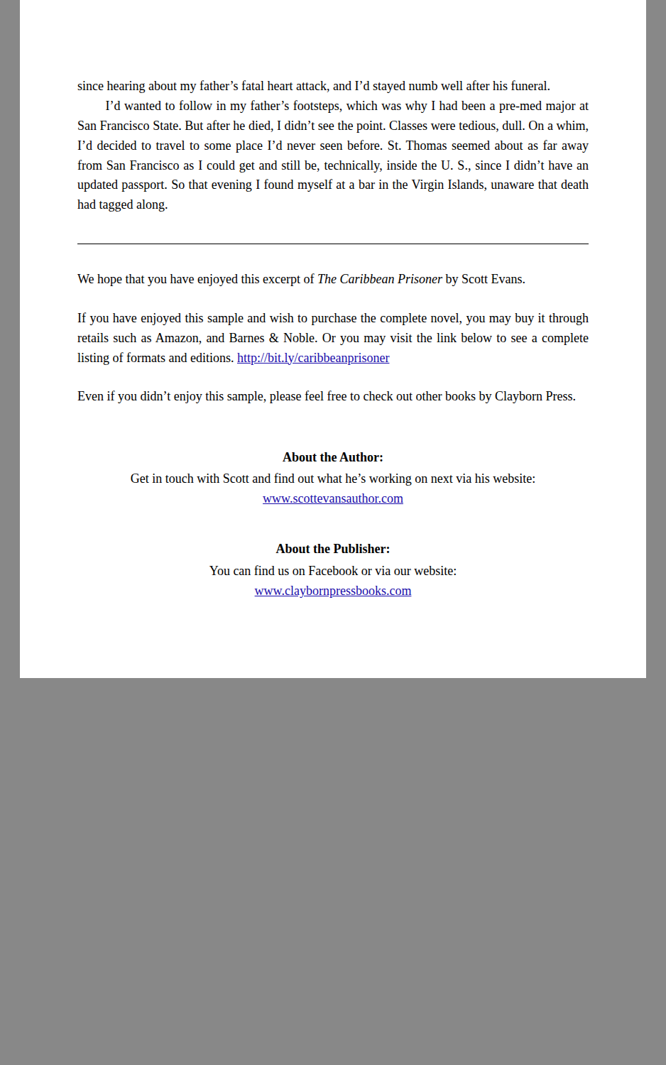since hearing about my father’s fatal heart attack, and I’d stayed numb well after his funeral.
I’d wanted to follow in my father’s footsteps, which was why I had been a pre-med major at San Francisco State. But after he died, I didn’t see the point. Classes were tedious, dull. On a whim, I’d decided to travel to some place I’d never seen before. St. Thomas seemed about as far away from San Francisco as I could get and still be, technically, inside the U. S., since I didn’t have an updated passport. So that evening I found myself at a bar in the Virgin Islands, unaware that death had tagged along.
We hope that you have enjoyed this excerpt of The Caribbean Prisoner by Scott Evans.
If you have enjoyed this sample and wish to purchase the complete novel, you may buy it through retails such as Amazon, and Barnes & Noble. Or you may visit the link below to see a complete listing of formats and editions. http://bit.ly/caribbeanprisoner
Even if you didn’t enjoy this sample, please feel free to check out other books by Clayborn Press.
About the Author:
Get in touch with Scott and find out what he’s working on next via his website:
www.scottevansauthor.com
About the Publisher:
You can find us on Facebook or via our website:
www.claybornpressbooks.com